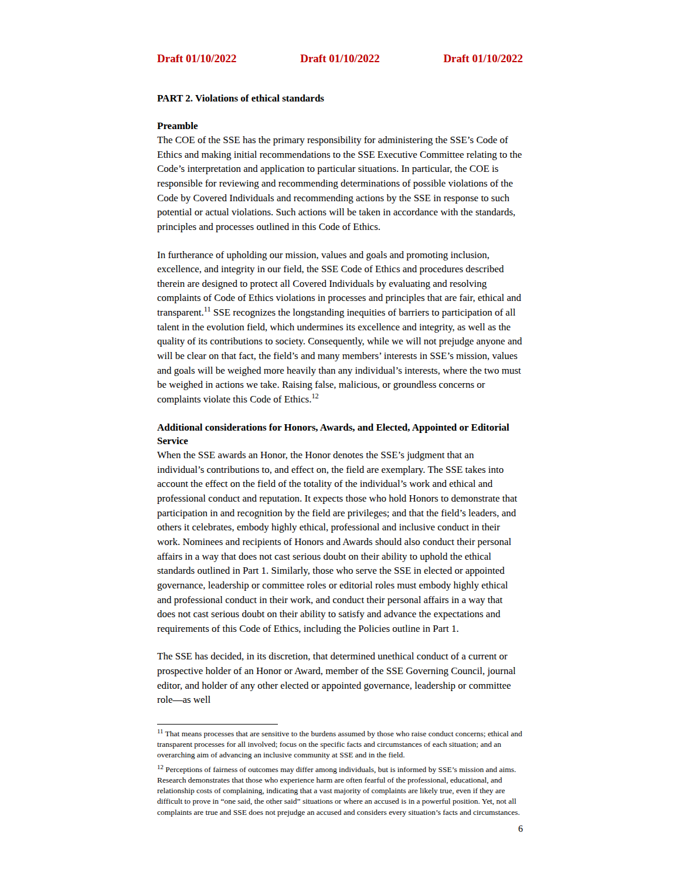Draft 01/10/2022 Draft 01/10/2022 Draft 01/10/2022
PART 2. Violations of ethical standards
Preamble
The COE of the SSE has the primary responsibility for administering the SSE’s Code of Ethics and making initial recommendations to the SSE Executive Committee relating to the Code’s interpretation and application to particular situations. In particular, the COE is responsible for reviewing and recommending determinations of possible violations of the Code by Covered Individuals and recommending actions by the SSE in response to such potential or actual violations. Such actions will be taken in accordance with the standards, principles and processes outlined in this Code of Ethics.
In furtherance of upholding our mission, values and goals and promoting inclusion, excellence, and integrity in our field, the SSE Code of Ethics and procedures described therein are designed to protect all Covered Individuals by evaluating and resolving complaints of Code of Ethics violations in processes and principles that are fair, ethical and transparent.11 SSE recognizes the longstanding inequities of barriers to participation of all talent in the evolution field, which undermines its excellence and integrity, as well as the quality of its contributions to society. Consequently, while we will not prejudge anyone and will be clear on that fact, the field’s and many members’ interests in SSE’s mission, values and goals will be weighed more heavily than any individual’s interests, where the two must be weighed in actions we take. Raising false, malicious, or groundless concerns or complaints violate this Code of Ethics.12
Additional considerations for Honors, Awards, and Elected, Appointed or Editorial Service
When the SSE awards an Honor, the Honor denotes the SSE’s judgment that an individual’s contributions to, and effect on, the field are exemplary. The SSE takes into account the effect on the field of the totality of the individual’s work and ethical and professional conduct and reputation. It expects those who hold Honors to demonstrate that participation in and recognition by the field are privileges; and that the field’s leaders, and others it celebrates, embody highly ethical, professional and inclusive conduct in their work. Nominees and recipients of Honors and Awards should also conduct their personal affairs in a way that does not cast serious doubt on their ability to uphold the ethical standards outlined in Part 1. Similarly, those who serve the SSE in elected or appointed governance, leadership or committee roles or editorial roles must embody highly ethical and professional conduct in their work, and conduct their personal affairs in a way that does not cast serious doubt on their ability to satisfy and advance the expectations and requirements of this Code of Ethics, including the Policies outline in Part 1.
The SSE has decided, in its discretion, that determined unethical conduct of a current or prospective holder of an Honor or Award, member of the SSE Governing Council, journal editor, and holder of any other elected or appointed governance, leadership or committee role—as well
11 That means processes that are sensitive to the burdens assumed by those who raise conduct concerns; ethical and transparent processes for all involved; focus on the specific facts and circumstances of each situation; and an overarching aim of advancing an inclusive community at SSE and in the field.
12 Perceptions of fairness of outcomes may differ among individuals, but is informed by SSE’s mission and aims. Research demonstrates that those who experience harm are often fearful of the professional, educational, and relationship costs of complaining, indicating that a vast majority of complaints are likely true, even if they are difficult to prove in “one said, the other said” situations or where an accused is in a powerful position. Yet, not all complaints are true and SSE does not prejudge an accused and considers every situation’s facts and circumstances.
6